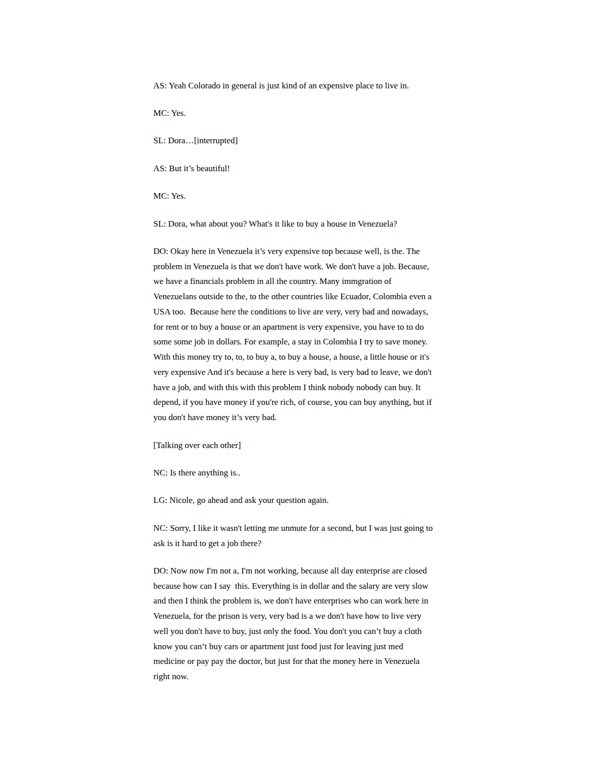AS: Yeah Colorado in general is just kind of an expensive place to live in.
MC: Yes.
SL: Dora…[interrupted]
AS: But it’s beautiful!
MC: Yes.
SL: Dora, what about you? What's it like to buy a house in Venezuela?
DO: Okay here in Venezuela it’s very expensive top because well, is the. The problem in Venezuela is that we don't have work. We don't have a job. Because, we have a financials problem in all the country. Many immgration of Venezuelans outside to the, to the other countries like Ecuador, Colombia even a USA too. Because here the conditions to live are very, very bad and nowadays, for rent or to buy a house or an apartment is very expensive, you have to to do some some job in dollars. For example, a stay in Colombia I try to save money. With this money try to, to, to buy a, to buy a house, a house, a little house or it's very expensive And it's because a here is very bad, is very bad to leave, we don't have a job, and with this with this problem I think nobody nobody can buy. It depend, if you have money if you're rich, of course, you can buy anything, but if you don't have money it’s very bad.
[Talking over each other]
NC: Is there anything is..
LG: Nicole, go ahead and ask your question again.
NC: Sorry, I like it wasn't letting me unmute for a second, but I was just going to ask is it hard to get a job there?
DO: Now now I'm not a, I'm not working, because all day enterprise are closed because how can I say this. Everything is in dollar and the salary are very slow and then I think the problem is, we don't have enterprises who can work here in Venezuela, for the prison is very, very bad is a we don't have how to live very well you don't have to buy, just only the food. You don't you can’t buy a cloth know you can’t buy cars or apartment just food just for leaving just med medicine or pay pay the doctor, but just for that the money here in Venezuela right now.